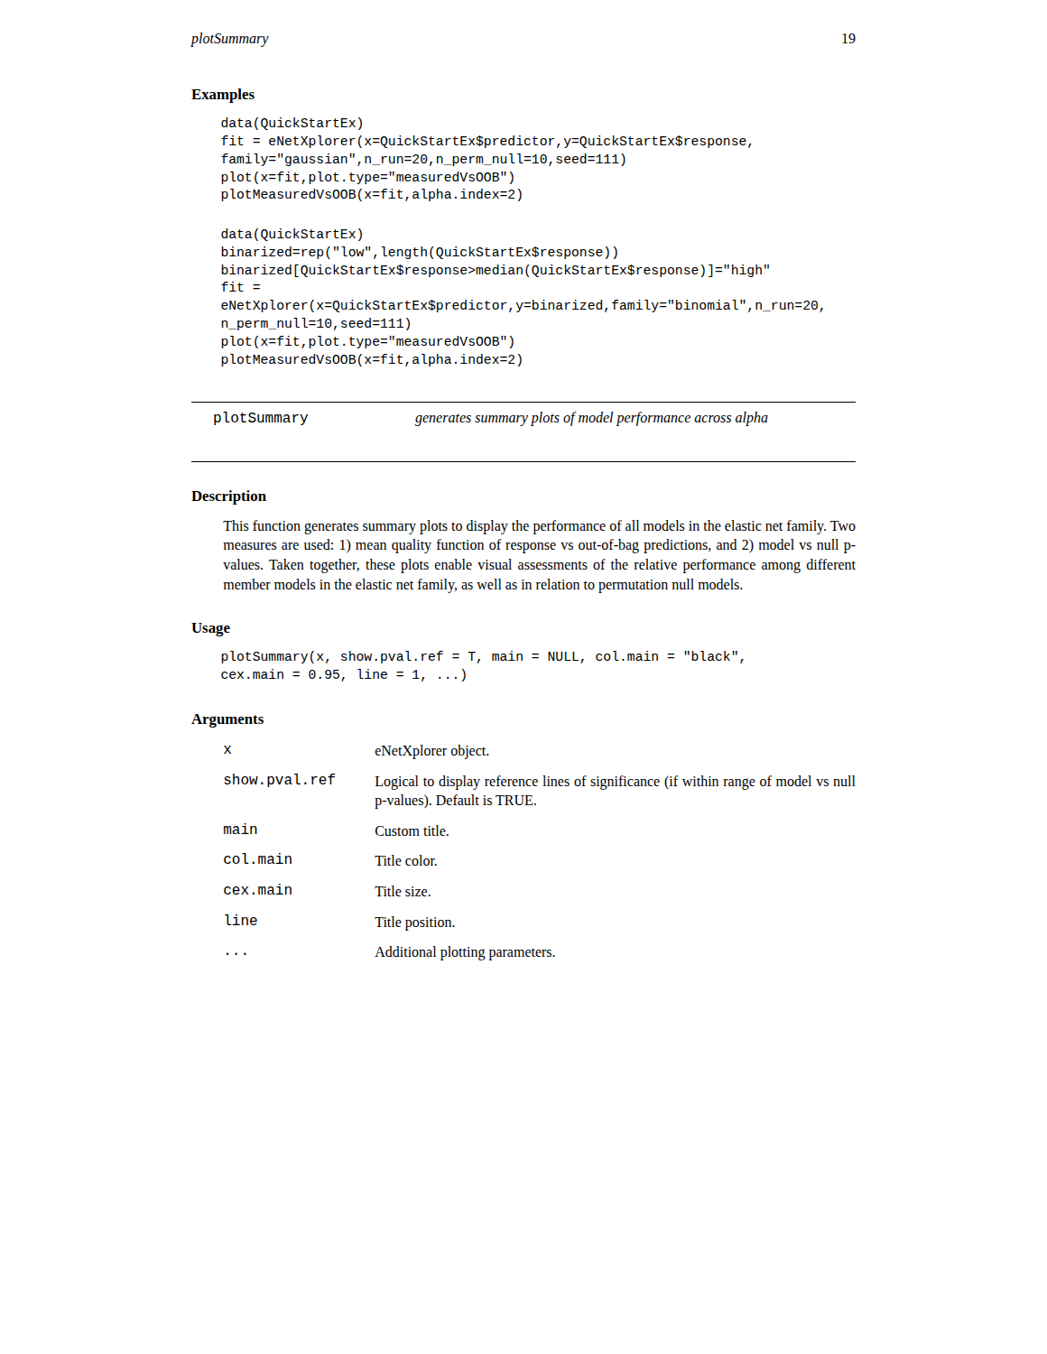plotSummary 19
Examples
data(QuickStartEx)
fit = eNetXplorer(x=QuickStartEx$predictor,y=QuickStartEx$response,
family="gaussian",n_run=20,n_perm_null=10,seed=111)
plot(x=fit,plot.type="measuredVsOOB")
plotMeasuredVsOOB(x=fit,alpha.index=2)
data(QuickStartEx)
binarized=rep("low",length(QuickStartEx$response))
binarized[QuickStartEx$response>median(QuickStartEx$response)]="high"
fit = eNetXplorer(x=QuickStartEx$predictor,y=binarized,family="binomial",n_run=20,
n_perm_null=10,seed=111)
plot(x=fit,plot.type="measuredVsOOB")
plotMeasuredVsOOB(x=fit,alpha.index=2)
plotSummary generates summary plots of model performance across alpha
Description
This function generates summary plots to display the performance of all models in the elastic net family. Two measures are used: 1) mean quality function of response vs out-of-bag predictions, and 2) model vs null p-values. Taken together, these plots enable visual assessments of the relative performance among different member models in the elastic net family, as well as in relation to permutation null models.
Usage
plotSummary(x, show.pval.ref = T, main = NULL, col.main = "black",
cex.main = 0.95, line = 1, ...)
Arguments
x
eNetXplorer object.
show.pval.ref
Logical to display reference lines of significance (if within range of model vs null p-values). Default is TRUE.
main
Custom title.
col.main
Title color.
cex.main
Title size.
line
Title position.
...
Additional plotting parameters.